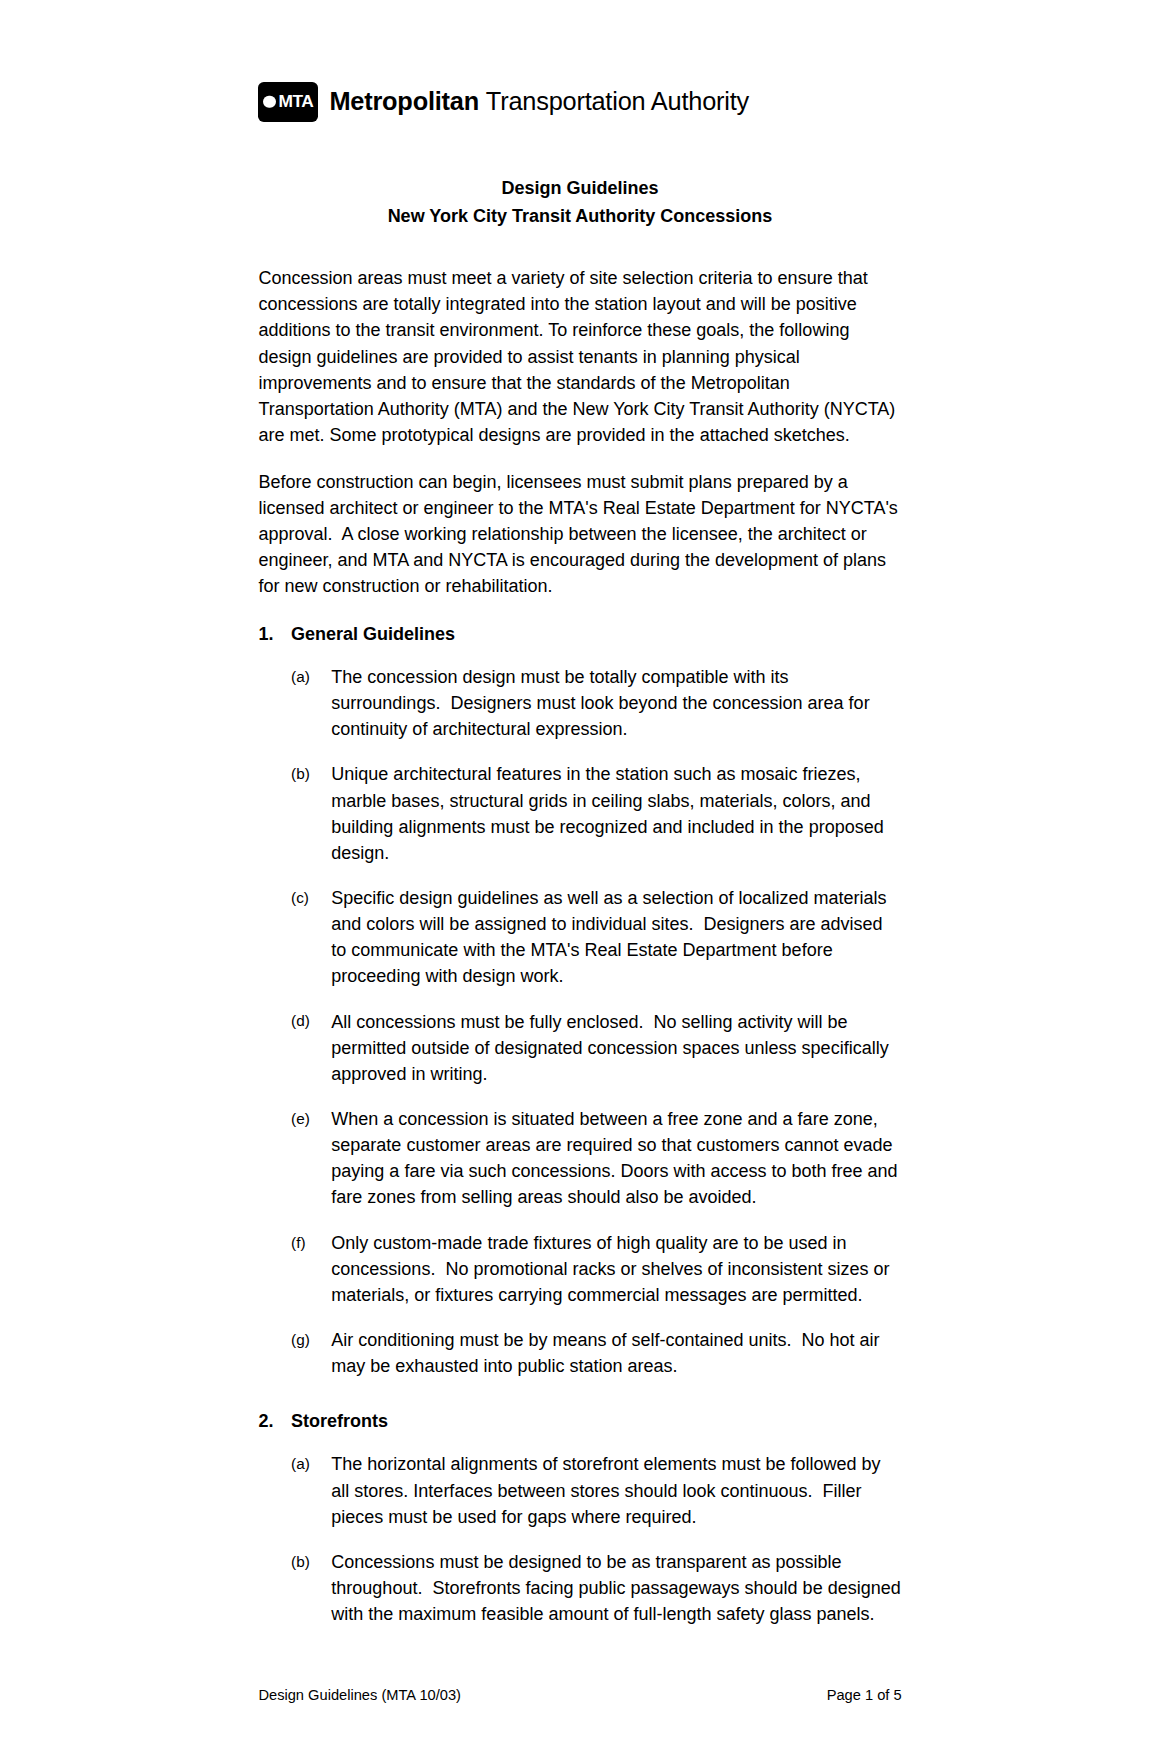MTA
Metropolitan Transportation Authority
Design Guidelines
New York City Transit Authority Concessions
Concession areas must meet a variety of site selection criteria to ensure that concessions are totally integrated into the station layout and will be positive additions to the transit environment. To reinforce these goals, the following design guidelines are provided to assist tenants in planning physical improvements and to ensure that the standards of the Metropolitan Transportation Authority (MTA) and the New York City Transit Authority (NYCTA) are met. Some prototypical designs are provided in the attached sketches.
Before construction can begin, licensees must submit plans prepared by a licensed architect or engineer to the MTA's Real Estate Department for NYCTA's approval. A close working relationship between the licensee, the architect or engineer, and MTA and NYCTA is encouraged during the development of plans for new construction or rehabilitation.
General Guidelines
The concession design must be totally compatible with its surroundings. Designers must look beyond the concession area for continuity of architectural expression.
Unique architectural features in the station such as mosaic friezes, marble bases, structural grids in ceiling slabs, materials, colors, and building alignments must be recognized and included in the proposed design.
Specific design guidelines as well as a selection of localized materials and colors will be assigned to individual sites. Designers are advised to communicate with the MTA's Real Estate Department before proceeding with design work.
All concessions must be fully enclosed. No selling activity will be permitted outside of designated concession spaces unless specifically approved in writing.
When a concession is situated between a free zone and a fare zone, separate customer areas are required so that customers cannot evade paying a fare via such concessions. Doors with access to both free and fare zones from selling areas should also be avoided.
Only custom-made trade fixtures of high quality are to be used in concessions. No promotional racks or shelves of inconsistent sizes or materials, or fixtures carrying commercial messages are permitted.
Air conditioning must be by means of self-contained units. No hot air may be exhausted into public station areas.
Storefronts
The horizontal alignments of storefront elements must be followed by all stores. Interfaces between stores should look continuous. Filler pieces must be used for gaps where required.
Concessions must be designed to be as transparent as possible throughout. Storefronts facing public passageways should be designed with the maximum feasible amount of full-length safety glass panels.
Design Guidelines (MTA 10/03) Page 1 of 5